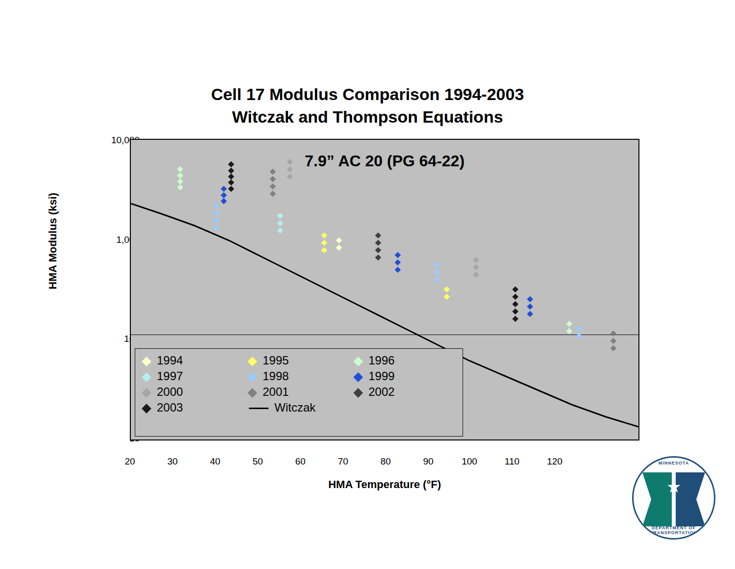Cell 17 Modulus Comparison 1994-2003
Witczak and Thompson Equations
HMA Modulus (ksi)
10,000
1,000
100
10
7.9” AC 20 (PG 64-22)
20
30
40
50
60
70
80
90
100
110
120
HMA Temperature (°F)
| 1994 | 1995 | 1996 |
| 1997 | 1998 | 1999 |
| 2000 | 2001 | 2002 |
| 2003 | Witczak |
MINNESOTA
★
DEPARTMENT OF TRANSPORTATION